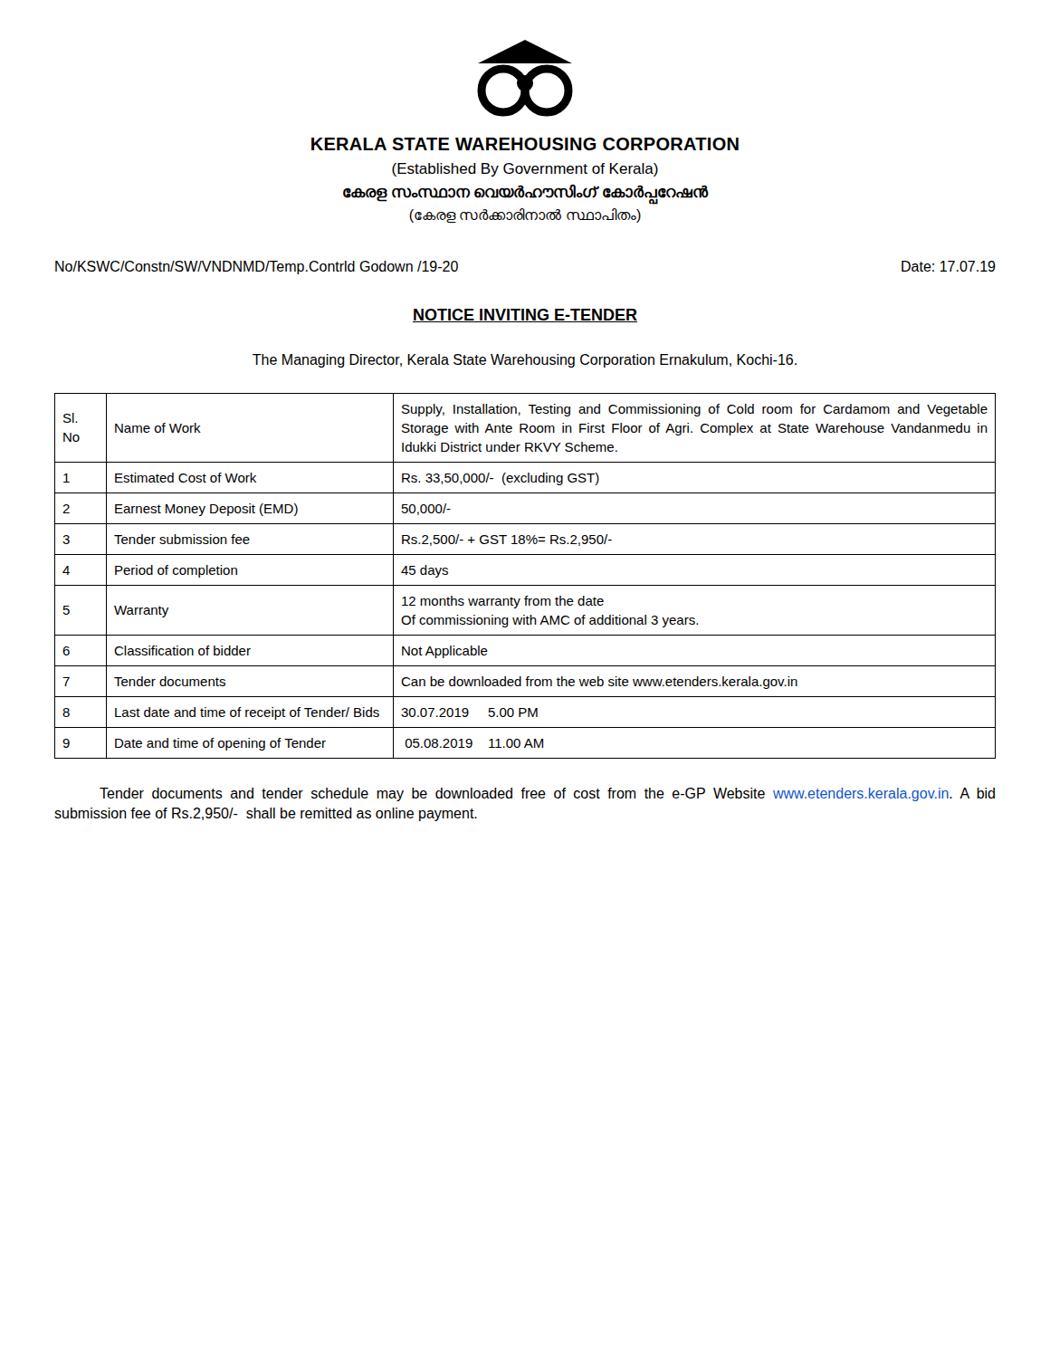KERALA STATE WAREHOUSING CORPORATION
(Established By Government of Kerala)
കേരള സംസ്ഥാന വെയർഹൗസിംഗ് കോർപ്പറേഷൻ
(കേരള സർക്കാരിനാൽ സ്ഥാപിതം)
No/KSWC/Constn/SW/VNDNMD/Temp.Contrld Godown /19-20 Date: 17.07.19
NOTICE INVITING E-TENDER
The Managing Director, Kerala State Warehousing Corporation Ernakulum, Kochi-16.
| Sl. No | Name of Work | Supply, Installation, Testing and Commissioning of Cold room for Cardamom and Vegetable Storage with Ante Room in First Floor of Agri. Complex at State Warehouse Vandanmedu in Idukki District under RKVY Scheme. |
| 1 | Estimated Cost of Work | Rs. 33,50,000/- (excluding GST) |
| 2 | Earnest Money Deposit (EMD) | 50,000/- |
| 3 | Tender submission fee | Rs.2,500/- + GST 18%= Rs.2,950/- |
| 4 | Period of completion | 45 days |
| 5 | Warranty | 12 months warranty from the date Of commissioning with AMC of additional 3 years. |
| 6 | Classification of bidder | Not Applicable |
| 7 | Tender documents | Can be downloaded from the web site www.etenders.kerala.gov.in |
| 8 | Last date and time of receipt of Tender/ Bids | 30.07.2019 5.00 PM |
| 9 | Date and time of opening of Tender | 05.08.2019 11.00 AM |
Tender documents and tender schedule may be downloaded free of cost from the e-GP Website www.etenders.kerala.gov.in. A bid submission fee of Rs.2,950/- shall be remitted as online payment.